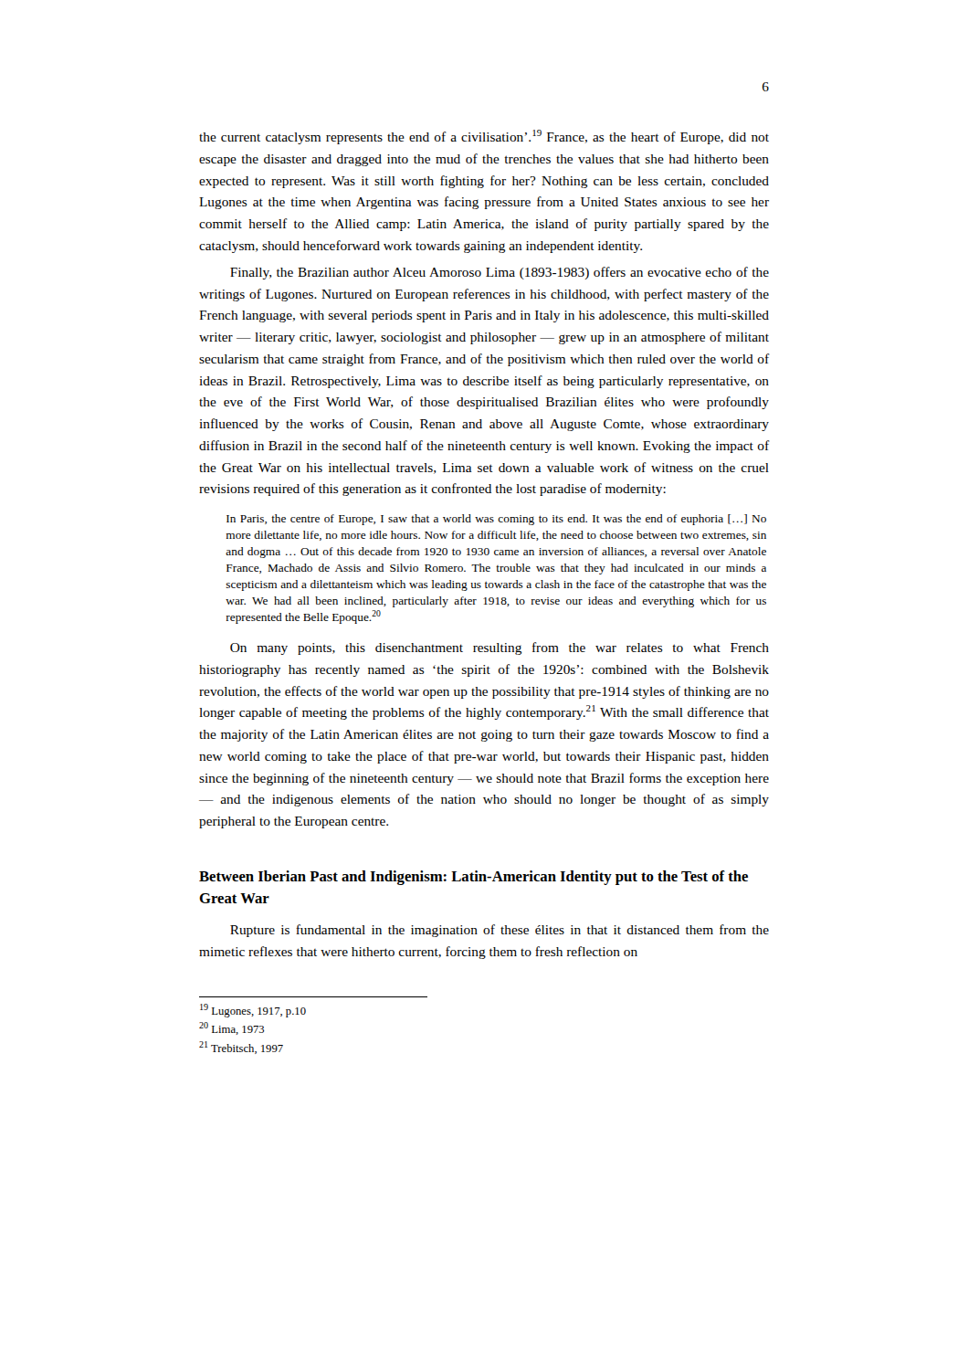6
the current cataclysm represents the end of a civilisation’.19 France, as the heart of Europe, did not escape the disaster and dragged into the mud of the trenches the values that she had hitherto been expected to represent. Was it still worth fighting for her? Nothing can be less certain, concluded Lugones at the time when Argentina was facing pressure from a United States anxious to see her commit herself to the Allied camp: Latin America, the island of purity partially spared by the cataclysm, should henceforward work towards gaining an independent identity.
Finally, the Brazilian author Alceu Amoroso Lima (1893-1983) offers an evocative echo of the writings of Lugones. Nurtured on European references in his childhood, with perfect mastery of the French language, with several periods spent in Paris and in Italy in his adolescence, this multi-skilled writer — literary critic, lawyer, sociologist and philosopher — grew up in an atmosphere of militant secularism that came straight from France, and of the positivism which then ruled over the world of ideas in Brazil. Retrospectively, Lima was to describe itself as being particularly representative, on the eve of the First World War, of those despiritualised Brazilian élites who were profoundly influenced by the works of Cousin, Renan and above all Auguste Comte, whose extraordinary diffusion in Brazil in the second half of the nineteenth century is well known. Evoking the impact of the Great War on his intellectual travels, Lima set down a valuable work of witness on the cruel revisions required of this generation as it confronted the lost paradise of modernity:
In Paris, the centre of Europe, I saw that a world was coming to its end. It was the end of euphoria […] No more dilettante life, no more idle hours. Now for a difficult life, the need to choose between two extremes, sin and dogma … Out of this decade from 1920 to 1930 came an inversion of alliances, a reversal over Anatole France, Machado de Assis and Silvio Romero. The trouble was that they had inculcated in our minds a scepticism and a dilettanteism which was leading us towards a clash in the face of the catastrophe that was the war. We had all been inclined, particularly after 1918, to revise our ideas and everything which for us represented the Belle Epoque.20
On many points, this disenchantment resulting from the war relates to what French historiography has recently named as ‘the spirit of the 1920s’: combined with the Bolshevik revolution, the effects of the world war open up the possibility that pre-1914 styles of thinking are no longer capable of meeting the problems of the highly contemporary.21 With the small difference that the majority of the Latin American élites are not going to turn their gaze towards Moscow to find a new world coming to take the place of that pre-war world, but towards their Hispanic past, hidden since the beginning of the nineteenth century — we should note that Brazil forms the exception here — and the indigenous elements of the nation who should no longer be thought of as simply peripheral to the European centre.
Between Iberian Past and Indigenism: Latin-American Identity put to the Test of the Great War
Rupture is fundamental in the imagination of these élites in that it distanced them from the mimetic reflexes that were hitherto current, forcing them to fresh reflection on
19 Lugones, 1917, p.10
20 Lima, 1973
21 Trebitsch, 1997